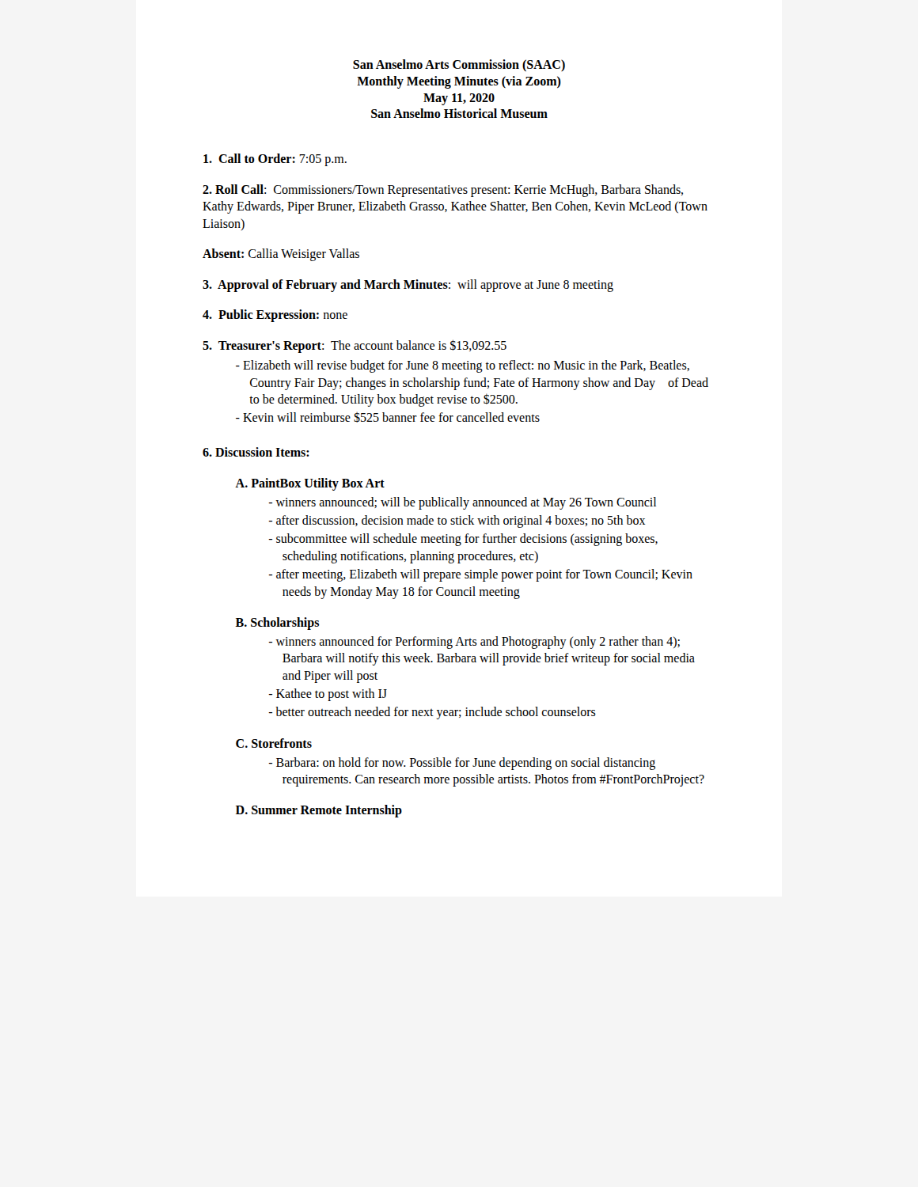San Anselmo Arts Commission (SAAC)
Monthly Meeting Minutes (via Zoom)
May 11, 2020
San Anselmo Historical Museum
1. Call to Order: 7:05 p.m.
2. Roll Call: Commissioners/Town Representatives present: Kerrie McHugh, Barbara Shands, Kathy Edwards, Piper Bruner, Elizabeth Grasso, Kathee Shatter, Ben Cohen, Kevin McLeod (Town Liaison)
Absent: Callia Weisiger Vallas
3. Approval of February and March Minutes: will approve at June 8 meeting
4. Public Expression: none
5. Treasurer's Report: The account balance is $13,092.55
Elizabeth will revise budget for June 8 meeting to reflect: no Music in the Park, Beatles, Country Fair Day; changes in scholarship fund; Fate of Harmony show and Day of Dead to be determined. Utility box budget revise to $2500.
Kevin will reimburse $525 banner fee for cancelled events
6. Discussion Items:
A. PaintBox Utility Box Art
winners announced; will be publically announced at May 26 Town Council
after discussion, decision made to stick with original 4 boxes; no 5th box
subcommittee will schedule meeting for further decisions (assigning boxes, scheduling notifications, planning procedures, etc)
after meeting, Elizabeth will prepare simple power point for Town Council; Kevin needs by Monday May 18 for Council meeting
B. Scholarships
winners announced for Performing Arts and Photography (only 2 rather than 4); Barbara will notify this week. Barbara will provide brief writeup for social media and Piper will post
Kathee to post with IJ
better outreach needed for next year; include school counselors
C. Storefronts
Barbara: on hold for now. Possible for June depending on social distancing requirements. Can research more possible artists. Photos from #FrontPorchProject?
D. Summer Remote Internship